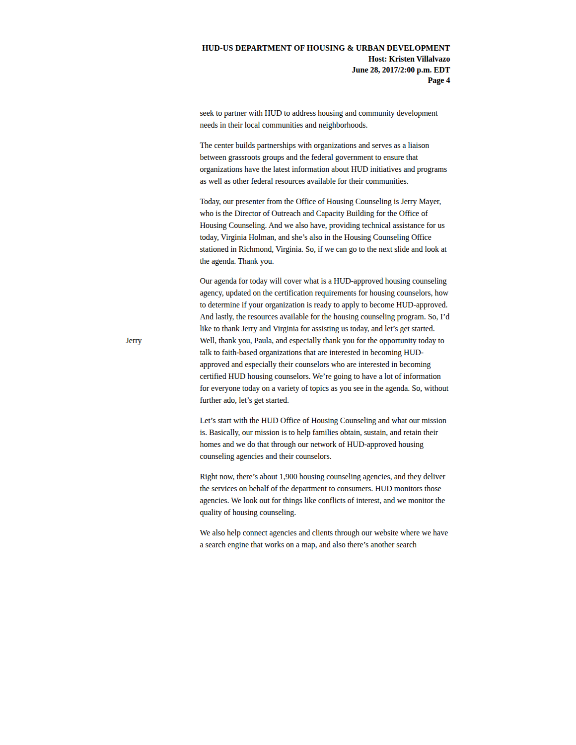HUD-US DEPARTMENT OF HOUSING & URBAN DEVELOPMENT
Host: Kristen Villalvazo
June 28, 2017/2:00 p.m. EDT
Page 4
seek to partner with HUD to address housing and community development needs in their local communities and neighborhoods.
The center builds partnerships with organizations and serves as a liaison between grassroots groups and the federal government to ensure that organizations have the latest information about HUD initiatives and programs as well as other federal resources available for their communities.
Today, our presenter from the Office of Housing Counseling is Jerry Mayer, who is the Director of Outreach and Capacity Building for the Office of Housing Counseling. And we also have, providing technical assistance for us today, Virginia Holman, and she’s also in the Housing Counseling Office stationed in Richmond, Virginia. So, if we can go to the next slide and look at the agenda. Thank you.
Our agenda for today will cover what is a HUD-approved housing counseling agency, updated on the certification requirements for housing counselors, how to determine if your organization is ready to apply to become HUD-approved. And lastly, the resources available for the housing counseling program. So, I’d like to thank Jerry and Virginia for assisting us today, and let’s get started.
Jerry
Well, thank you, Paula, and especially thank you for the opportunity today to talk to faith-based organizations that are interested in becoming HUD-approved and especially their counselors who are interested in becoming certified HUD housing counselors. We’re going to have a lot of information for everyone today on a variety of topics as you see in the agenda. So, without further ado, let’s get started.
Let’s start with the HUD Office of Housing Counseling and what our mission is. Basically, our mission is to help families obtain, sustain, and retain their homes and we do that through our network of HUD-approved housing counseling agencies and their counselors.
Right now, there’s about 1,900 housing counseling agencies, and they deliver the services on behalf of the department to consumers. HUD monitors those agencies. We look out for things like conflicts of interest, and we monitor the quality of housing counseling.
We also help connect agencies and clients through our website where we have a search engine that works on a map, and also there’s another search